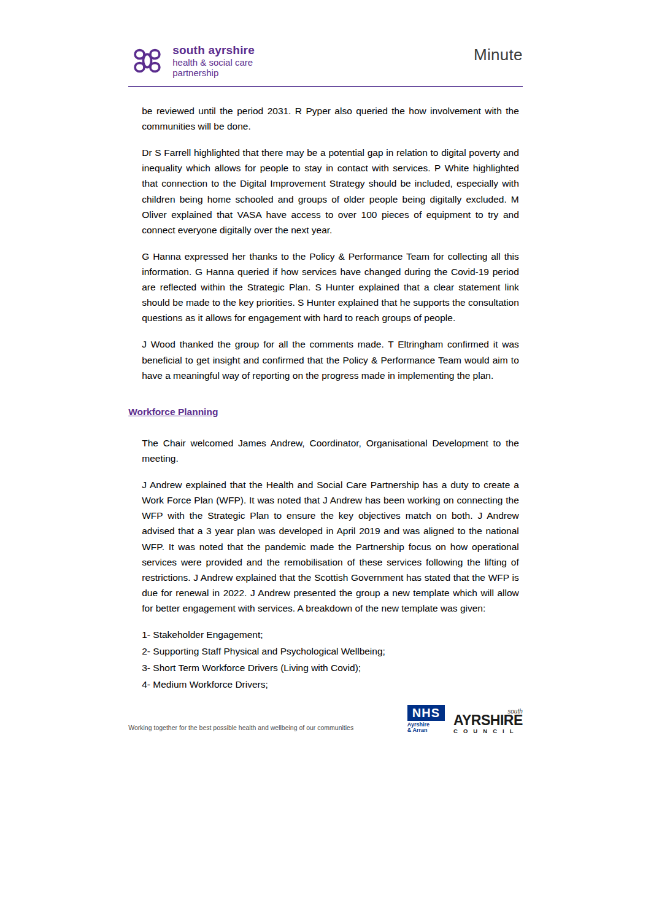south ayrshire
health & social care
partnership
Minute
be reviewed until the period 2031. R Pyper also queried the how involvement with the communities will be done.
Dr S Farrell highlighted that there may be a potential gap in relation to digital poverty and inequality which allows for people to stay in contact with services. P White highlighted that connection to the Digital Improvement Strategy should be included, especially with children being home schooled and groups of older people being digitally excluded. M Oliver explained that VASA have access to over 100 pieces of equipment to try and connect everyone digitally over the next year.
G Hanna expressed her thanks to the Policy & Performance Team for collecting all this information. G Hanna queried if how services have changed during the Covid-19 period are reflected within the Strategic Plan. S Hunter explained that a clear statement link should be made to the key priorities. S Hunter explained that he supports the consultation questions as it allows for engagement with hard to reach groups of people.
J Wood thanked the group for all the comments made. T Eltringham confirmed it was beneficial to get insight and confirmed that the Policy & Performance Team would aim to have a meaningful way of reporting on the progress made in implementing the plan.
Workforce Planning
The Chair welcomed James Andrew, Coordinator, Organisational Development to the meeting.
J Andrew explained that the Health and Social Care Partnership has a duty to create a Work Force Plan (WFP). It was noted that J Andrew has been working on connecting the WFP with the Strategic Plan to ensure the key objectives match on both. J Andrew advised that a 3 year plan was developed in April 2019 and was aligned to the national WFP. It was noted that the pandemic made the Partnership focus on how operational services were provided and the remobilisation of these services following the lifting of restrictions. J Andrew explained that the Scottish Government has stated that the WFP is due for renewal in 2022. J Andrew presented the group a new template which will allow for better engagement with services. A breakdown of the new template was given:
1- Stakeholder Engagement;
2- Supporting Staff Physical and Psychological Wellbeing;
3- Short Term Workforce Drivers (Living with Covid);
4- Medium Workforce Drivers;
Working together for the best possible health and wellbeing of our communities
NHS
Ayrshire
& Arran
south
AYRSHIRE
C O U N C I L